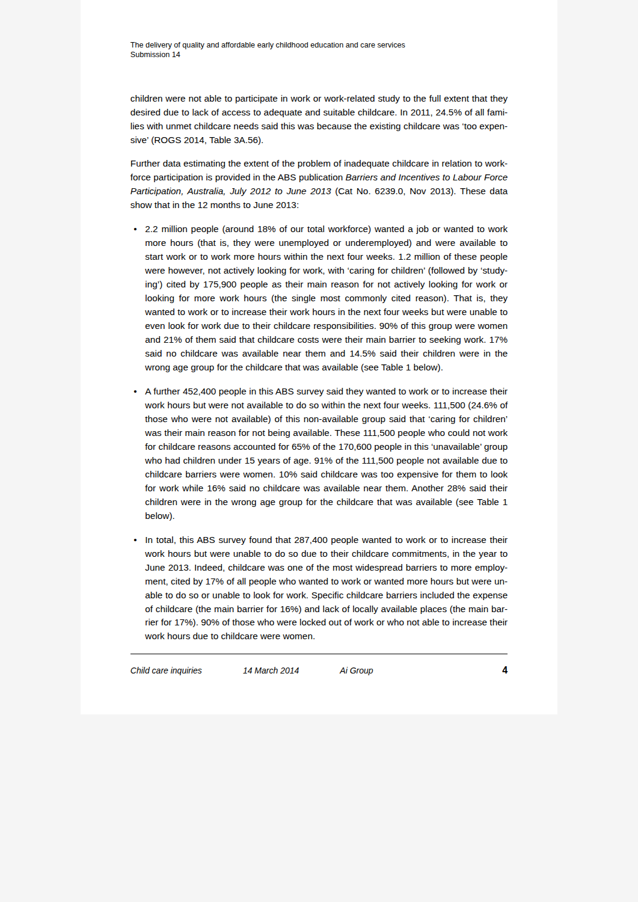The delivery of quality and affordable early childhood education and care services Submission 14
children were not able to participate in work or work-related study to the full extent that they desired due to lack of access to adequate and suitable childcare. In 2011, 24.5% of all families with unmet childcare needs said this was because the existing childcare was ‘too expensive’ (ROGS 2014, Table 3A.56).
Further data estimating the extent of the problem of inadequate childcare in relation to workforce participation is provided in the ABS publication Barriers and Incentives to Labour Force Participation, Australia, July 2012 to June 2013 (Cat No. 6239.0, Nov 2013). These data show that in the 12 months to June 2013:
2.2 million people (around 18% of our total workforce) wanted a job or wanted to work more hours (that is, they were unemployed or underemployed) and were available to start work or to work more hours within the next four weeks. 1.2 million of these people were however, not actively looking for work, with ‘caring for children’ (followed by ‘studying’) cited by 175,900 people as their main reason for not actively looking for work or looking for more work hours (the single most commonly cited reason). That is, they wanted to work or to increase their work hours in the next four weeks but were unable to even look for work due to their childcare responsibilities. 90% of this group were women and 21% of them said that childcare costs were their main barrier to seeking work. 17% said no childcare was available near them and 14.5% said their children were in the wrong age group for the childcare that was available (see Table 1 below).
A further 452,400 people in this ABS survey said they wanted to work or to increase their work hours but were not available to do so within the next four weeks. 111,500 (24.6% of those who were not available) of this non-available group said that ‘caring for children’ was their main reason for not being available. These 111,500 people who could not work for childcare reasons accounted for 65% of the 170,600 people in this ‘unavailable’ group who had children under 15 years of age. 91% of the 111,500 people not available due to childcare barriers were women. 10% said childcare was too expensive for them to look for work while 16% said no childcare was available near them. Another 28% said their children were in the wrong age group for the childcare that was available (see Table 1 below).
In total, this ABS survey found that 287,400 people wanted to work or to increase their work hours but were unable to do so due to their childcare commitments, in the year to June 2013. Indeed, childcare was one of the most widespread barriers to more employment, cited by 17% of all people who wanted to work or wanted more hours but were unable to do so or unable to look for work. Specific childcare barriers included the expense of childcare (the main barrier for 16%) and lack of locally available places (the main barrier for 17%). 90% of those who were locked out of work or who not able to increase their work hours due to childcare were women.
Child care inquiries 14 March 2014 Ai Group 4